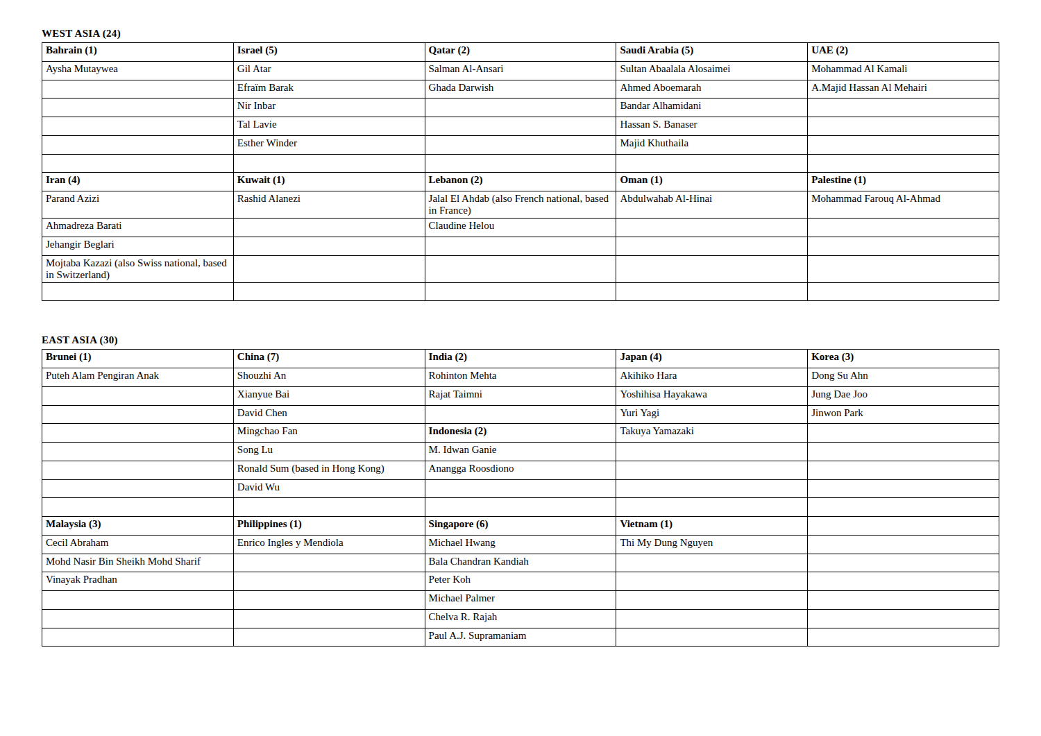WEST ASIA (24)
| Bahrain (1) | Israel (5) | Qatar (2) | Saudi Arabia (5) | UAE (2) |
| Aysha Mutaywea | Gil Atar | Salman Al-Ansari | Sultan Abaalala Alosaimei | Mohammad Al Kamali |
| | Efraïm Barak | Ghada Darwish | Ahmed Aboemarah | A.Majid Hassan Al Mehairi |
| | Nir Inbar | | Bandar Alhamidani | |
| | Tal Lavie | | Hassan S. Banaser | |
| | Esther Winder | | Majid Khuthaila | |
| Iran (4) | Kuwait (1) | Lebanon (2) | Oman (1) | Palestine (1) |
| Parand Azizi | Rashid Alanezi | Jalal El Ahdab (also French national, based in France) | Abdulwahab Al-Hinai | Mohammad Farouq Al-Ahmad |
| Ahmadreza Barati | | Claudine Helou | | |
| Jehangir Beglari | | | | |
| Mojtaba Kazazi (also Swiss national, based in Switzerland) | | | | |
EAST ASIA (30)
| Brunei (1) | China (7) | India (2) | Japan (4) | Korea (3) |
| Puteh Alam Pengiran Anak | Shouzhi An | Rohinton Mehta | Akihiko Hara | Dong Su Ahn |
| | Xianyue Bai | Rajat Taimni | Yoshihisa Hayakawa | Jung Dae Joo |
| | David Chen | | Yuri Yagi | Jinwon Park |
| | Mingchao Fan | Indonesia (2) | Takuya Yamazaki | |
| | Song Lu | M. Idwan Ganie | | |
| | Ronald Sum (based in Hong Kong) | Anangga Roosdiono | | |
| | David Wu | | | |
| Malaysia (3) | Philippines (1) | Singapore (6) | Vietnam (1) | |
| Cecil Abraham | Enrico Ingles y Mendiola | Michael Hwang | Thi My Dung Nguyen | |
| Mohd Nasir Bin Sheikh Mohd Sharif | | Bala Chandran Kandiah | | |
| Vinayak Pradhan | | Peter Koh | | |
| | | Michael Palmer | | |
| | | Chelva R. Rajah | | |
| | | Paul A.J. Supramaniam | | |